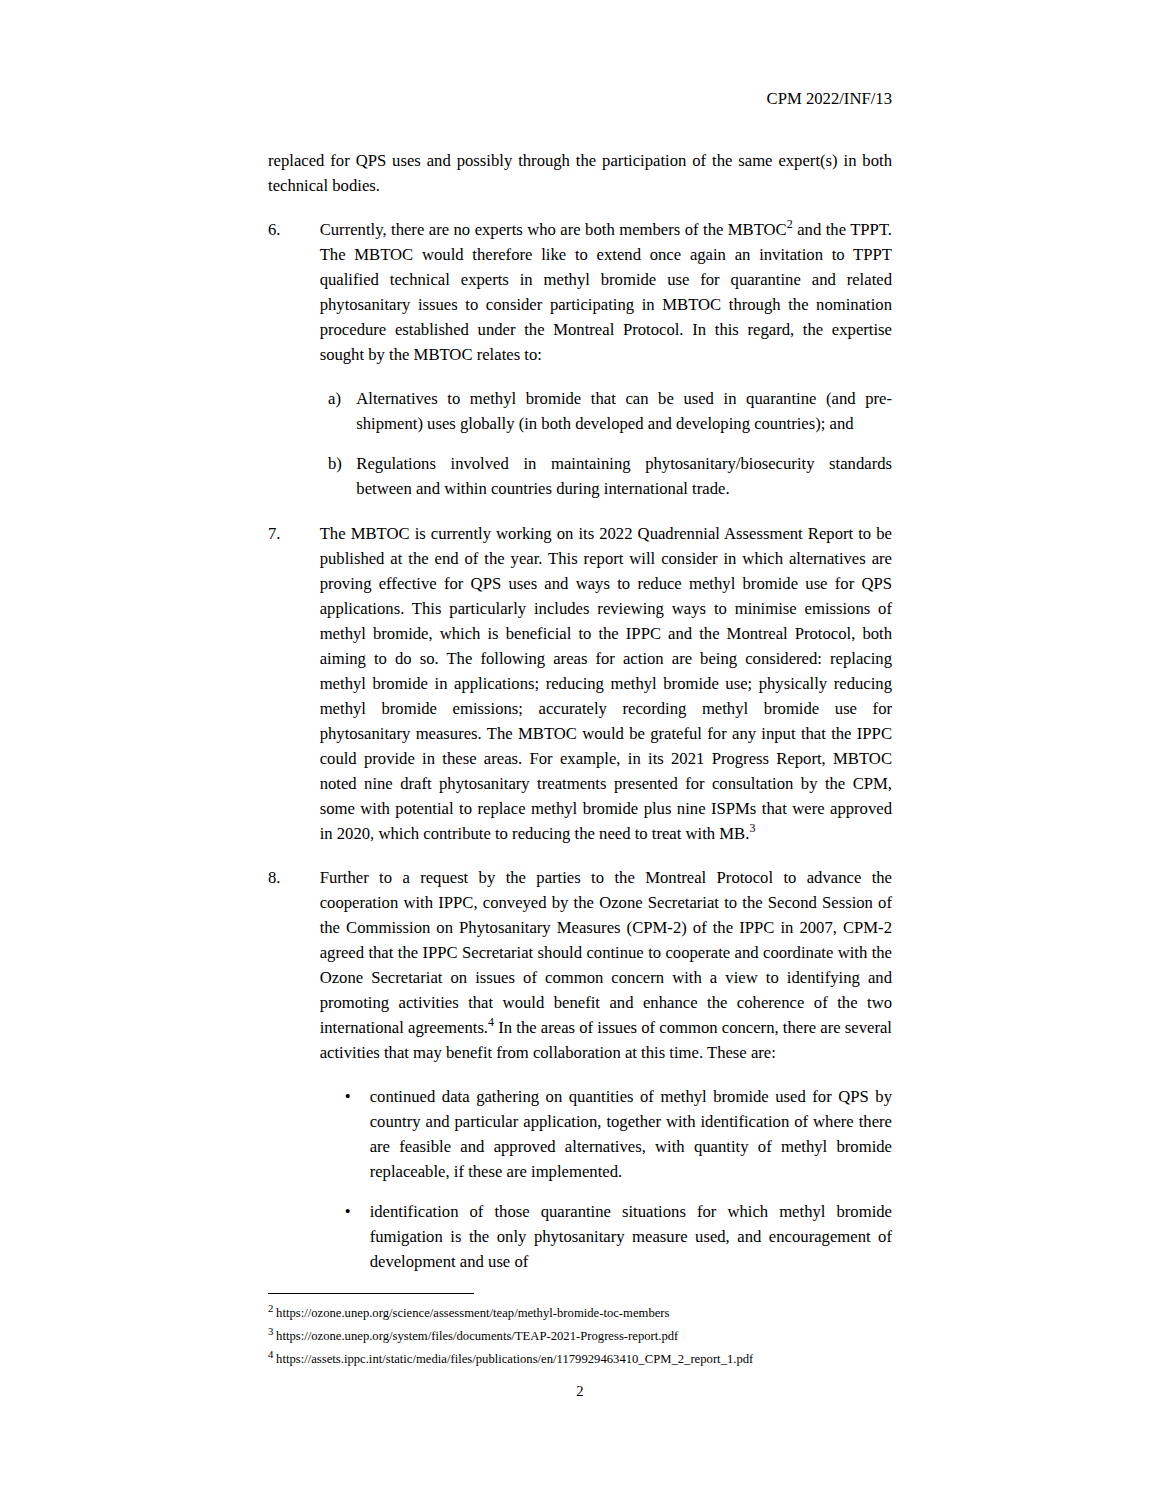CPM 2022/INF/13
replaced for QPS uses and possibly through the participation of the same expert(s) in both technical bodies.
6.
Currently, there are no experts who are both members of the MBTOC2 and the TPPT. The MBTOC would therefore like to extend once again an invitation to TPPT qualified technical experts in methyl bromide use for quarantine and related phytosanitary issues to consider participating in MBTOC through the nomination procedure established under the Montreal Protocol. In this regard, the expertise sought by the MBTOC relates to:
a) Alternatives to methyl bromide that can be used in quarantine (and pre-shipment) uses globally (in both developed and developing countries); and
b) Regulations involved in maintaining phytosanitary/biosecurity standards between and within countries during international trade.
7.
The MBTOC is currently working on its 2022 Quadrennial Assessment Report to be published at the end of the year. This report will consider in which alternatives are proving effective for QPS uses and ways to reduce methyl bromide use for QPS applications. This particularly includes reviewing ways to minimise emissions of methyl bromide, which is beneficial to the IPPC and the Montreal Protocol, both aiming to do so. The following areas for action are being considered: replacing methyl bromide in applications; reducing methyl bromide use; physically reducing methyl bromide emissions; accurately recording methyl bromide use for phytosanitary measures. The MBTOC would be grateful for any input that the IPPC could provide in these areas. For example, in its 2021 Progress Report, MBTOC noted nine draft phytosanitary treatments presented for consultation by the CPM, some with potential to replace methyl bromide plus nine ISPMs that were approved in 2020, which contribute to reducing the need to treat with MB.3
8.
Further to a request by the parties to the Montreal Protocol to advance the cooperation with IPPC, conveyed by the Ozone Secretariat to the Second Session of the Commission on Phytosanitary Measures (CPM-2) of the IPPC in 2007, CPM-2 agreed that the IPPC Secretariat should continue to cooperate and coordinate with the Ozone Secretariat on issues of common concern with a view to identifying and promoting activities that would benefit and enhance the coherence of the two international agreements.4 In the areas of issues of common concern, there are several activities that may benefit from collaboration at this time. These are:
•continued data gathering on quantities of methyl bromide used for QPS by country and particular application, together with identification of where there are feasible and approved alternatives, with quantity of methyl bromide replaceable, if these are implemented.
•identification of those quarantine situations for which methyl bromide fumigation is the only phytosanitary measure used, and encouragement of development and use of
2https://ozone.unep.org/science/assessment/teap/methyl-bromide-toc-members
3https://ozone.unep.org/system/files/documents/TEAP-2021-Progress-report.pdf
4https://assets.ippc.int/static/media/files/publications/en/1179929463410_CPM_2_report_1.pdf
2